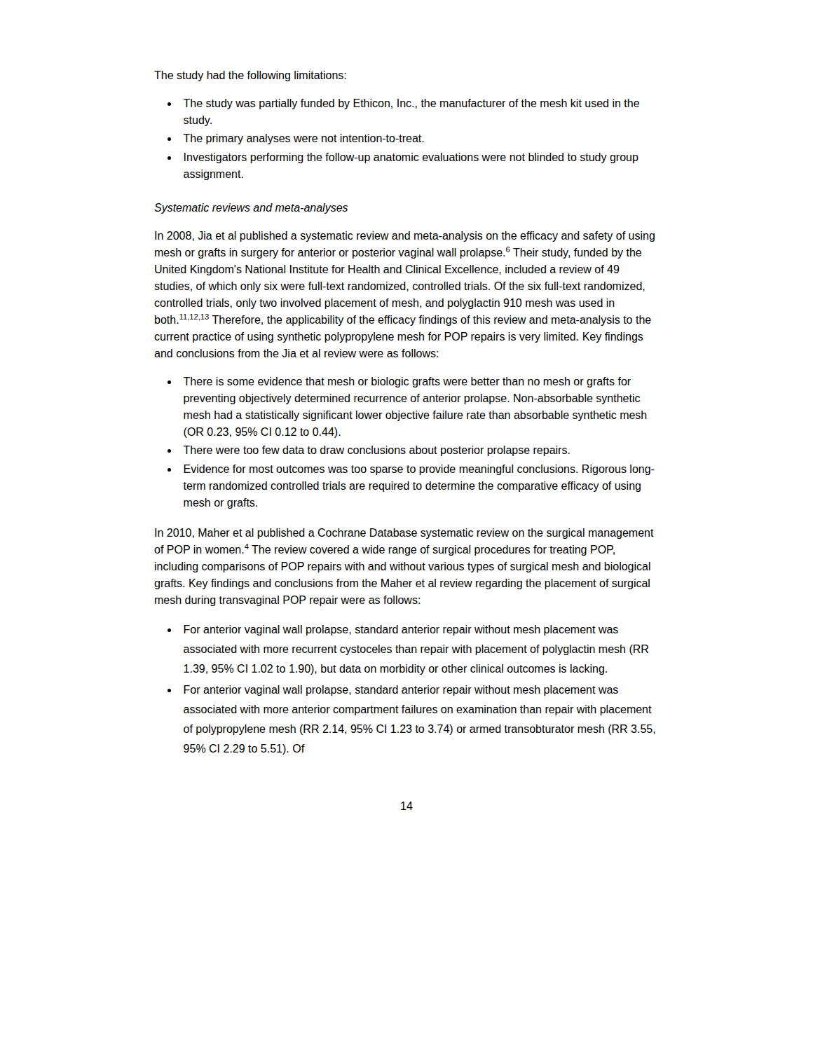The study had the following limitations:
The study was partially funded by Ethicon, Inc., the manufacturer of the mesh kit used in the study.
The primary analyses were not intention-to-treat.
Investigators performing the follow-up anatomic evaluations were not blinded to study group assignment.
Systematic reviews and meta-analyses
In 2008, Jia et al published a systematic review and meta-analysis on the efficacy and safety of using mesh or grafts in surgery for anterior or posterior vaginal wall prolapse.6 Their study, funded by the United Kingdom's National Institute for Health and Clinical Excellence, included a review of 49 studies, of which only six were full-text randomized, controlled trials. Of the six full-text randomized, controlled trials, only two involved placement of mesh, and polyglactin 910 mesh was used in both.11,12,13 Therefore, the applicability of the efficacy findings of this review and meta-analysis to the current practice of using synthetic polypropylene mesh for POP repairs is very limited. Key findings and conclusions from the Jia et al review were as follows:
There is some evidence that mesh or biologic grafts were better than no mesh or grafts for preventing objectively determined recurrence of anterior prolapse. Non-absorbable synthetic mesh had a statistically significant lower objective failure rate than absorbable synthetic mesh (OR 0.23, 95% CI 0.12 to 0.44).
There were too few data to draw conclusions about posterior prolapse repairs.
Evidence for most outcomes was too sparse to provide meaningful conclusions. Rigorous long-term randomized controlled trials are required to determine the comparative efficacy of using mesh or grafts.
In 2010, Maher et al published a Cochrane Database systematic review on the surgical management of POP in women.4 The review covered a wide range of surgical procedures for treating POP, including comparisons of POP repairs with and without various types of surgical mesh and biological grafts. Key findings and conclusions from the Maher et al review regarding the placement of surgical mesh during transvaginal POP repair were as follows:
For anterior vaginal wall prolapse, standard anterior repair without mesh placement was associated with more recurrent cystoceles than repair with placement of polyglactin mesh (RR 1.39, 95% CI 1.02 to 1.90), but data on morbidity or other clinical outcomes is lacking.
For anterior vaginal wall prolapse, standard anterior repair without mesh placement was associated with more anterior compartment failures on examination than repair with placement of polypropylene mesh (RR 2.14, 95% CI 1.23 to 3.74) or armed transobturator mesh (RR 3.55, 95% CI 2.29 to 5.51). Of
14